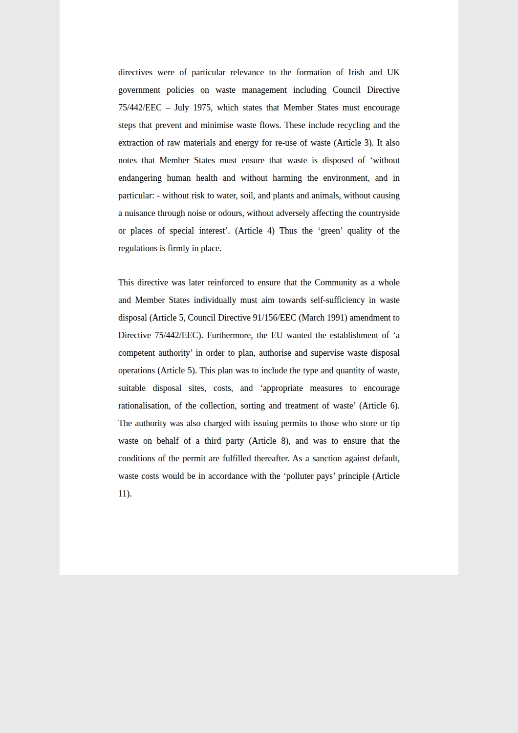directives were of particular relevance to the formation of Irish and UK government policies on waste management including Council Directive 75/442/EEC – July 1975, which states that Member States must encourage steps that prevent and minimise waste flows. These include recycling and the extraction of raw materials and energy for re-use of waste (Article 3). It also notes that Member States must ensure that waste is disposed of ‘without endangering human health and without harming the environment, and in particular: - without risk to water, soil, and plants and animals, without causing a nuisance through noise or odours, without adversely affecting the countryside or places of special interest’. (Article 4) Thus the ‘green’ quality of the regulations is firmly in place.
This directive was later reinforced to ensure that the Community as a whole and Member States individually must aim towards self-sufficiency in waste disposal (Article 5, Council Directive 91/156/EEC (March 1991) amendment to Directive 75/442/EEC). Furthermore, the EU wanted the establishment of ‘a competent authority’ in order to plan, authorise and supervise waste disposal operations (Article 5). This plan was to include the type and quantity of waste, suitable disposal sites, costs, and ‘appropriate measures to encourage rationalisation, of the collection, sorting and treatment of waste’ (Article 6). The authority was also charged with issuing permits to those who store or tip waste on behalf of a third party (Article 8), and was to ensure that the conditions of the permit are fulfilled thereafter. As a sanction against default, waste costs would be in accordance with the ‘polluter pays’ principle (Article 11).